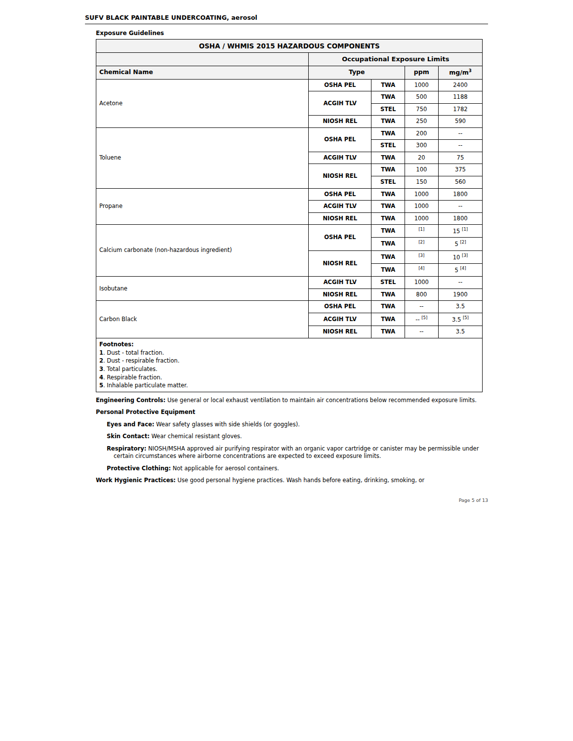SUFV BLACK PAINTABLE UNDERCOATING, aerosol
Exposure Guidelines
| OSHA / WHMIS 2015 HAZARDOUS COMPONENTS |
| | Occupational Exposure Limits |
| Chemical Name | Type | ppm | mg/m 3 |
| Acetone | OSHA PEL | TWA | 1000 | 2400 |
| ACGIH TLV | TWA | 500 | 1188 |
| STEL | 750 | 1782 |
| NIOSH REL | TWA | 250 | 590 |
| Toluene | OSHA PEL | TWA | 200 | -- |
| STEL | 300 | -- |
| ACGIH TLV | TWA | 20 | 75 |
| NIOSH REL | TWA | 100 | 375 |
| STEL | 150 | 560 |
| Propane | OSHA PEL | TWA | 1000 | 1800 |
| ACGIH TLV | TWA | 1000 | -- |
| NIOSH REL | TWA | 1000 | 1800 |
| Calcium carbonate (non-hazardous ingredient) | OSHA PEL | TWA | [1] | 15 [1] |
| TWA | [2] | 5 [2] |
| NIOSH REL | TWA | [3] | 10 [3] |
| TWA | [4] | 5 [4] |
| Isobutane | ACGIH TLV | STEL | 1000 | -- |
| NIOSH REL | TWA | 800 | 1900 |
| Carbon Black | OSHA PEL | TWA | -- | 3.5 |
| ACGIH TLV | TWA | -- [5] | 3.5 [5] |
| NIOSH REL | TWA | -- | 3.5 |
| Footnotes: 1 . Dust - total fraction. 2 . Dust - respirable fraction. 3 . Total particulates. 4 . Respirable fraction. 5 . Inhalable particulate matter. |
Engineering Controls: Use general or local exhaust ventilation to maintain air concentrations below recommended exposure limits.
Personal Protective Equipment
Eyes and Face: Wear safety glasses with side shields (or goggles).
Skin Contact: Wear chemical resistant gloves.
Respiratory: NIOSH/MSHA approved air purifying respirator with an organic vapor cartridge or canister may be permissible under certain circumstances where airborne concentrations are expected to exceed exposure limits.
Protective Clothing: Not applicable for aerosol containers.
Work Hygienic Practices: Use good personal hygiene practices. Wash hands before eating, drinking, smoking, or
Page 5 of 13